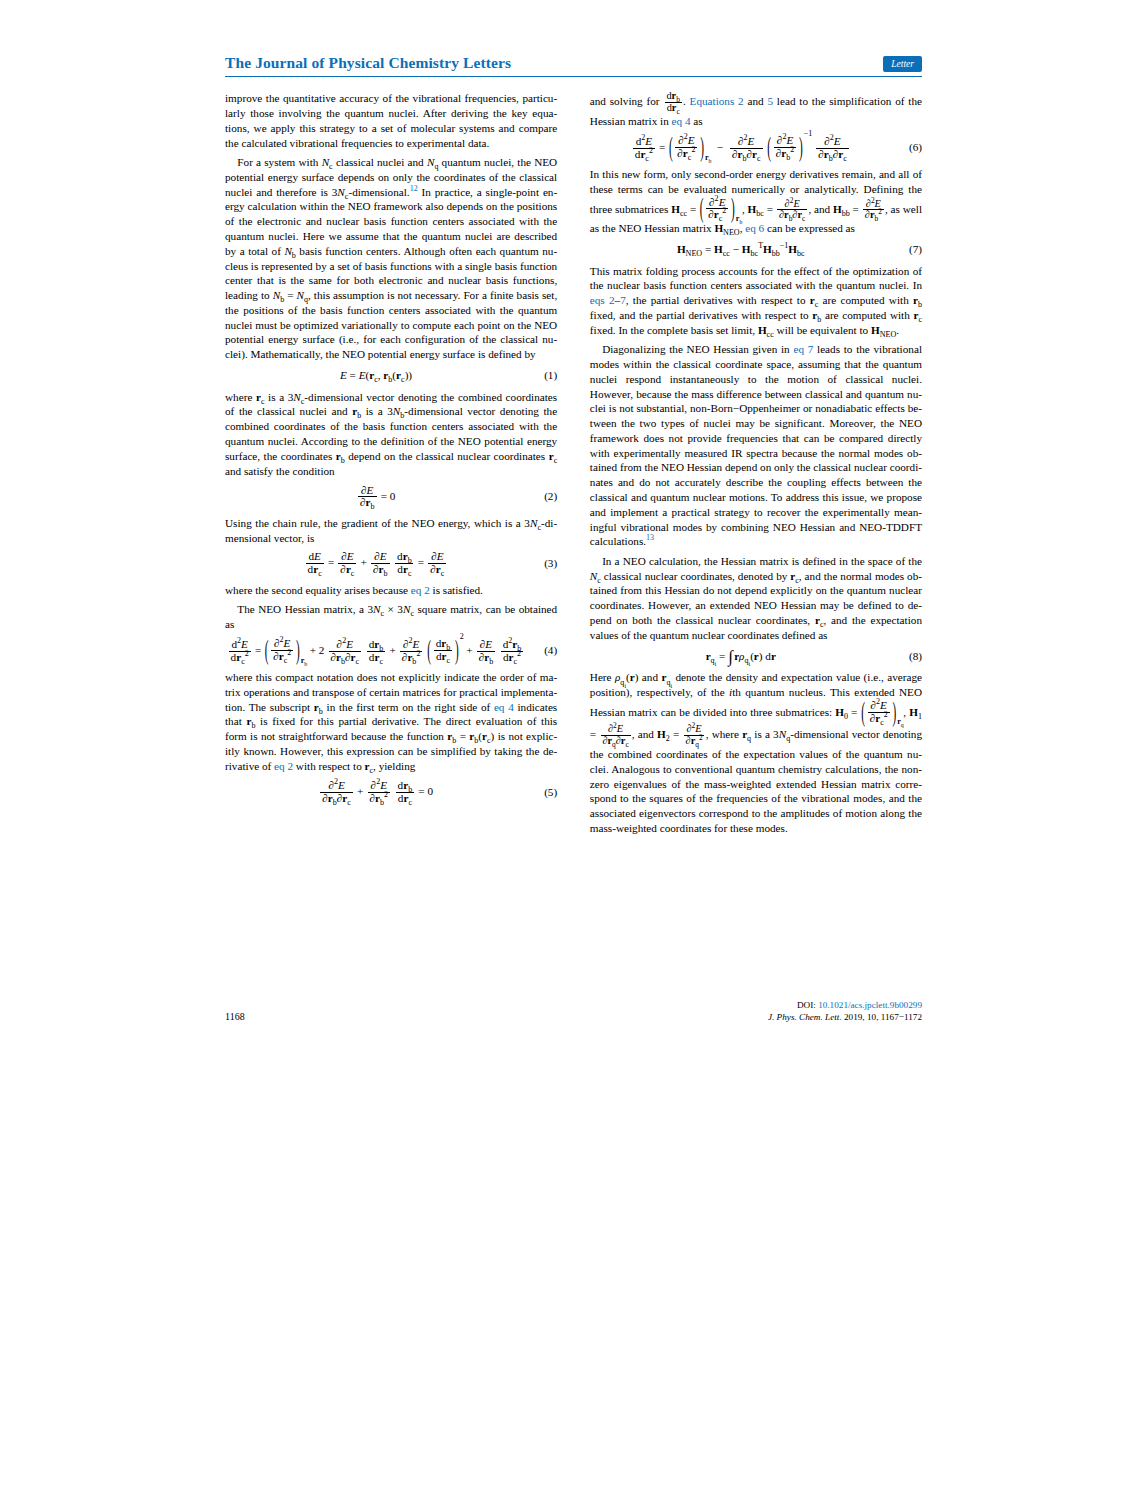The Journal of Physical Chemistry Letters
Letter
improve the quantitative accuracy of the vibrational frequencies, particularly those involving the quantum nuclei. After deriving the key equations, we apply this strategy to a set of molecular systems and compare the calculated vibrational frequencies to experimental data.
For a system with Nc classical nuclei and Nq quantum nuclei, the NEO potential energy surface depends on only the coordinates of the classical nuclei and therefore is 3Nc-dimensional.12 In practice, a single-point energy calculation within the NEO framework also depends on the positions of the electronic and nuclear basis function centers associated with the quantum nuclei. Here we assume that the quantum nuclei are described by a total of Nb basis function centers. Although often each quantum nucleus is represented by a set of basis functions with a single basis function center that is the same for both electronic and nuclear basis functions, leading to Nb = Nq, this assumption is not necessary. For a finite basis set, the positions of the basis function centers associated with the quantum nuclei must be optimized variationally to compute each point on the NEO potential energy surface (i.e., for each configuration of the classical nuclei). Mathematically, the NEO potential energy surface is defined by
E = E(rc, rb(rc))
(1)
where rc is a 3Nc-dimensional vector denoting the combined coordinates of the classical nuclei and rb is a 3Nb-dimensional vector denoting the combined coordinates of the basis function centers associated with the quantum nuclei. According to the definition of the NEO potential energy surface, the coordinates rb depend on the classical nuclear coordinates rc and satisfy the condition
∂E∂rb = 0
(2)
Using the chain rule, the gradient of the NEO energy, which is a 3Nc-dimensional vector, is
dE drc = ∂E∂rc + ∂E∂rb drb drc = ∂E∂rc
(3)
where the second equality arises because eq 2 is satisfied.
The NEO Hessian matrix, a 3Nc × 3Nc square matrix, can be obtained as
d2E drc2 = (∂2E∂rc2) rb + 2 ∂2E∂rb∂rc drb drc + ∂2E∂rb2 (drb drc) 2 + ∂E∂rb d2rb drc2
(4)
where this compact notation does not explicitly indicate the order of matrix operations and transpose of certain matrices for practical implementation. The subscript rb in the first term on the right side of eq 4 indicates that rb is fixed for this partial derivative. The direct evaluation of this form is not straightforward because the function rb = rb(rc) is not explicitly known. However, this expression can be simplified by taking the derivative of eq 2 with respect to rc, yielding
∂2E∂rb∂rc + ∂2E∂rb2 drb drc = 0
(5)
and solving for drb drc. Equations 2 and 5 lead to the simplification of the Hessian matrix in eq 4 as
d2E drc2 = (∂2E∂rc2) rb − ∂2E∂rb∂rc (∂2E∂rb2)−1 ∂2E∂rb∂rc
(6)
In this new form, only second-order energy derivatives remain, and all of these terms can be evaluated numerically or analytically. Defining the three submatrices Hcc = (∂2E∂rc2) rb, Hbc = ∂2E∂rb∂rc, and Hbb = ∂2E∂rb2, as well as the NEO Hessian matrix HNEO, eq 6 can be expressed as
HNEO = Hcc − HbcTHbb−1Hbc
(7)
This matrix folding process accounts for the effect of the optimization of the nuclear basis function centers associated with the quantum nuclei. In eqs 2–7, the partial derivatives with respect to rc are computed with rb fixed, and the partial derivatives with respect to rb are computed with rc fixed. In the complete basis set limit, Hcc will be equivalent to HNEO.
Diagonalizing the NEO Hessian given in eq 7 leads to the vibrational modes within the classical coordinate space, assuming that the quantum nuclei respond instantaneously to the motion of classical nuclei. However, because the mass difference between classical and quantum nuclei is not substantial, non-Born−Oppenheimer or nonadiabatic effects between the two types of nuclei may be significant. Moreover, the NEO framework does not provide frequencies that can be compared directly with experimentally measured IR spectra because the normal modes obtained from the NEO Hessian depend on only the classical nuclear coordinates and do not accurately describe the coupling effects between the classical and quantum nuclear motions. To address this issue, we propose and implement a practical strategy to recover the experimentally meaningful vibrational modes by combining NEO Hessian and NEO-TDDFT calculations.13
In a NEO calculation, the Hessian matrix is defined in the space of the Nc classical nuclear coordinates, denoted by rc, and the normal modes obtained from this Hessian do not depend explicitly on the quantum nuclear coordinates. However, an extended NEO Hessian may be defined to depend on both the classical nuclear coordinates, rc, and the expectation values of the quantum nuclear coordinates defined as
rqi = ∫rρqi(r) dr
(8)
Here ρqi(r) and rqi denote the density and expectation value (i.e., average position), respectively, of the ith quantum nucleus. This extended NEO Hessian matrix can be divided into three submatrices: H0 = (∂2E∂rc2) rq, H1 = ∂2E∂rq∂rc, and H2 = ∂2E∂rq2, where rq is a 3Nq-dimensional vector denoting the combined coordinates of the expectation values of the quantum nuclei. Analogous to conventional quantum chemistry calculations, the nonzero eigenvalues of the mass-weighted extended Hessian matrix correspond to the squares of the frequencies of the vibrational modes, and the associated eigenvectors correspond to the amplitudes of motion along the mass-weighted coordinates for these modes.
1168
DOI: 10.1021/acs.jpclett.9b00299
J. Phys. Chem. Lett. 2019, 10, 1167−1172